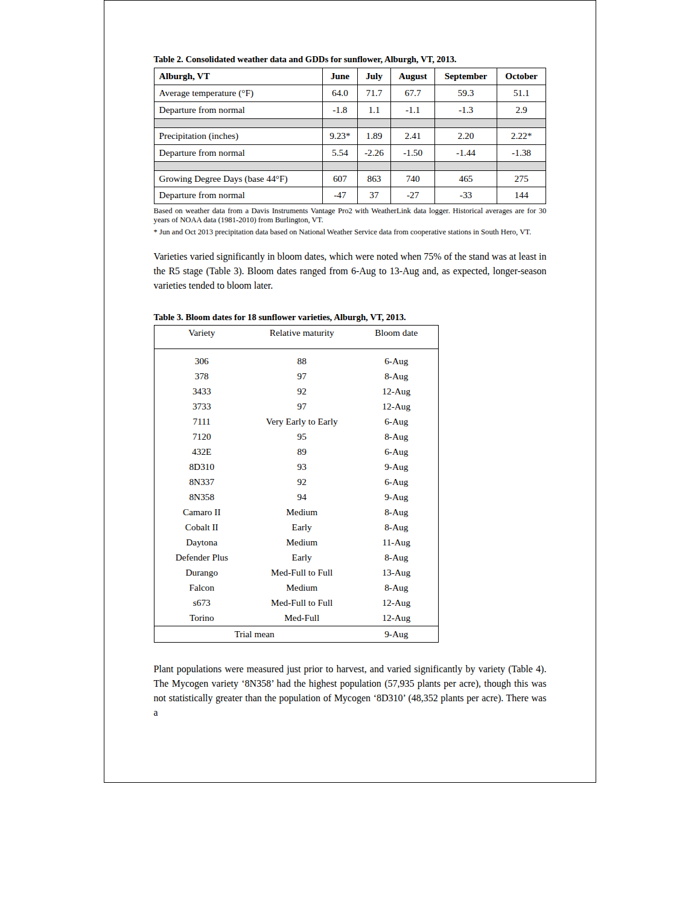Table 2. Consolidated weather data and GDDs for sunflower, Alburgh, VT, 2013.
| Alburgh, VT | June | July | August | September | October |
| --- | --- | --- | --- | --- | --- |
| Average temperature (°F) | 64.0 | 71.7 | 67.7 | 59.3 | 51.1 |
| Departure from normal | -1.8 | 1.1 | -1.1 | -1.3 | 2.9 |
| Precipitation (inches) | 9.23* | 1.89 | 2.41 | 2.20 | 2.22* |
| Departure from normal | 5.54 | -2.26 | -1.50 | -1.44 | -1.38 |
| Growing Degree Days (base 44°F) | 607 | 863 | 740 | 465 | 275 |
| Departure from normal | -47 | 37 | -27 | -33 | 144 |
Based on weather data from a Davis Instruments Vantage Pro2 with WeatherLink data logger. Historical averages are for 30 years of NOAA data (1981-2010) from Burlington, VT.
* Jun and Oct 2013 precipitation data based on National Weather Service data from cooperative stations in South Hero, VT.
Varieties varied significantly in bloom dates, which were noted when 75% of the stand was at least in the R5 stage (Table 3). Bloom dates ranged from 6-Aug to 13-Aug and, as expected, longer-season varieties tended to bloom later.
Table 3. Bloom dates for 18 sunflower varieties, Alburgh, VT, 2013.
| Variety | Relative maturity | Bloom date |
| --- | --- | --- |
| 306 | 88 | 6-Aug |
| 378 | 97 | 8-Aug |
| 3433 | 92 | 12-Aug |
| 3733 | 97 | 12-Aug |
| 7111 | Very Early to Early | 6-Aug |
| 7120 | 95 | 8-Aug |
| 432E | 89 | 6-Aug |
| 8D310 | 93 | 9-Aug |
| 8N337 | 92 | 6-Aug |
| 8N358 | 94 | 9-Aug |
| Camaro II | Medium | 8-Aug |
| Cobalt II | Early | 8-Aug |
| Daytona | Medium | 11-Aug |
| Defender Plus | Early | 8-Aug |
| Durango | Med-Full to Full | 13-Aug |
| Falcon | Medium | 8-Aug |
| s673 | Med-Full to Full | 12-Aug |
| Torino | Med-Full | 12-Aug |
| Trial mean | 9-Aug |
Plant populations were measured just prior to harvest, and varied significantly by variety (Table 4). The Mycogen variety ‘8N358’ had the highest population (57,935 plants per acre), though this was not statistically greater than the population of Mycogen ‘8D310’ (48,352 plants per acre). There was a